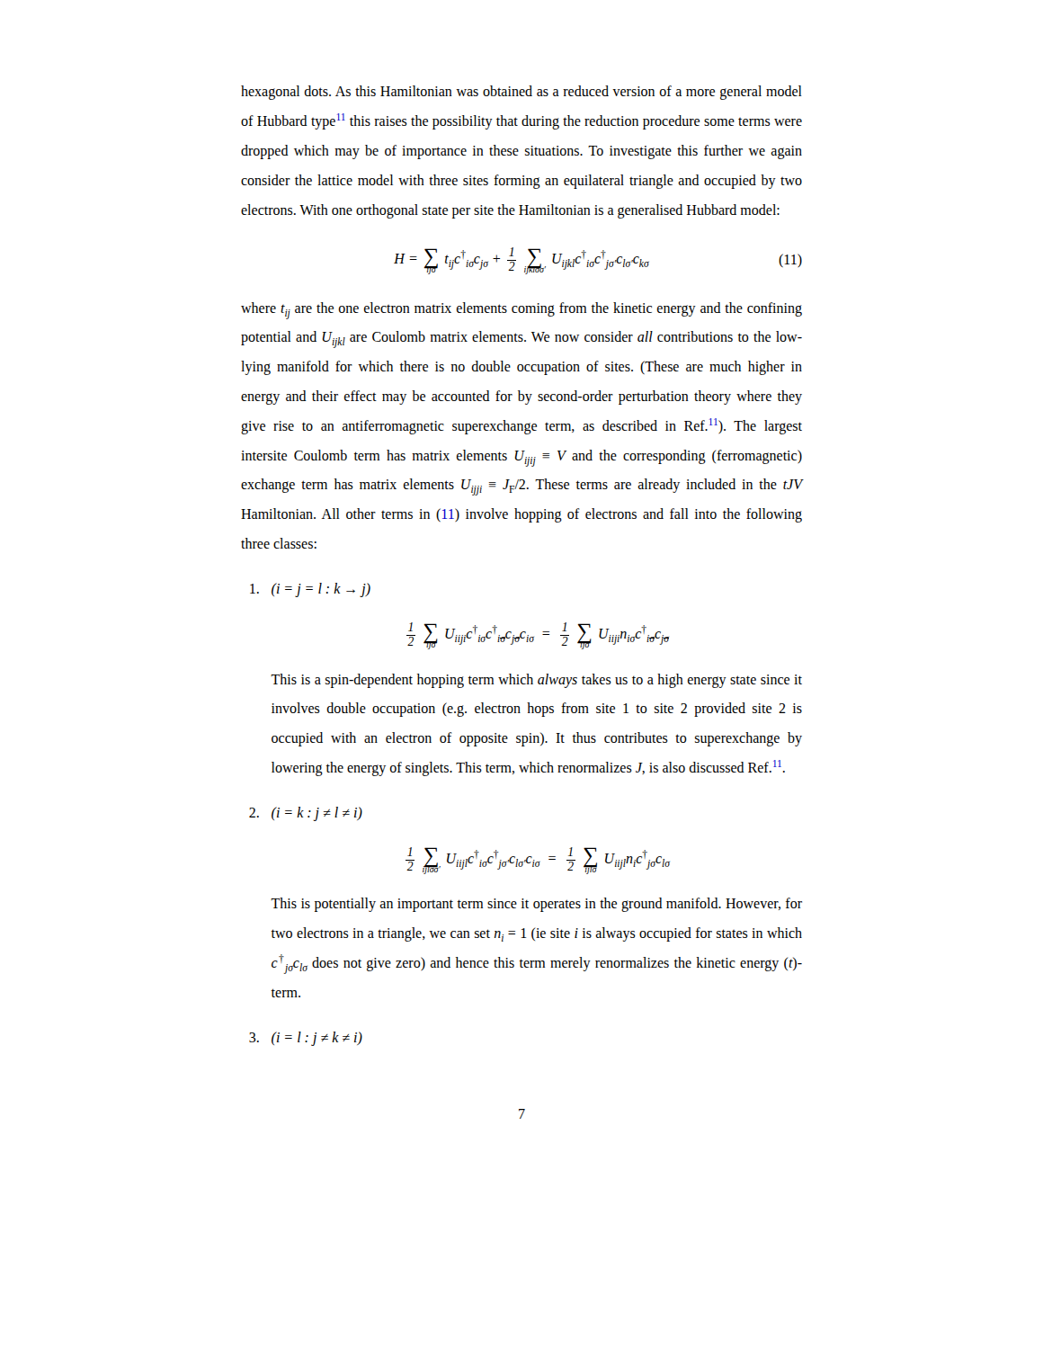hexagonal dots. As this Hamiltonian was obtained as a reduced version of a more general model of Hubbard type11 this raises the possibility that during the reduction procedure some terms were dropped which may be of importance in these situations. To investigate this further we again consider the lattice model with three sites forming an equilateral triangle and occupied by two electrons. With one orthogonal state per site the Hamiltonian is a generalised Hubbard model:
H = ∑ijσ tijc†iσcjσ + 12 ∑ijklσσ′ Uijklc†iσc†jσ′clσ′ckσ (11)
where tij are the one electron matrix elements coming from the kinetic energy and the confining potential and Uijkl are Coulomb matrix elements. We now consider all contributions to the low-lying manifold for which there is no double occupation of sites. (These are much higher in energy and their effect may be accounted for by second-order perturbation theory where they give rise to an antiferromagnetic superexchange term, as described in Ref.11). The largest intersite Coulomb term has matrix elements Uijij ≡ V and the corresponding (ferromagnetic) exchange term has matrix elements Uijji ≡ JF/2. These terms are already included in the tJV Hamiltonian. All other terms in (11) involve hopping of electrons and fall into the following three classes:
(i = j = l : k → j)
12 ∑ijσ Uiijic†iσc†iσcjσciσ = 12 ∑ijσ Uiijiniσc†iσcjσ
This is a spin-dependent hopping term which always takes us to a high energy state since it involves double occupation (e.g. electron hops from site 1 to site 2 provided site 2 is occupied with an electron of opposite spin). It thus contributes to superexchange by lowering the energy of singlets. This term, which renormalizes J, is also discussed Ref.11.
(i = k : j ≠ l ≠ i)
12 ∑ijlσσ′ Uiijlc†iσc†jσ′clσ′ciσ = 12 ∑ijlσ Uiijlnic†jσclσ
This is potentially an important term since it operates in the ground manifold. However, for two electrons in a triangle, we can set ni = 1 (ie site i is always occupied for states in which c†jσclσ does not give zero) and hence this term merely renormalizes the kinetic energy (t)-term.
(i = l : j ≠ k ≠ i)
7